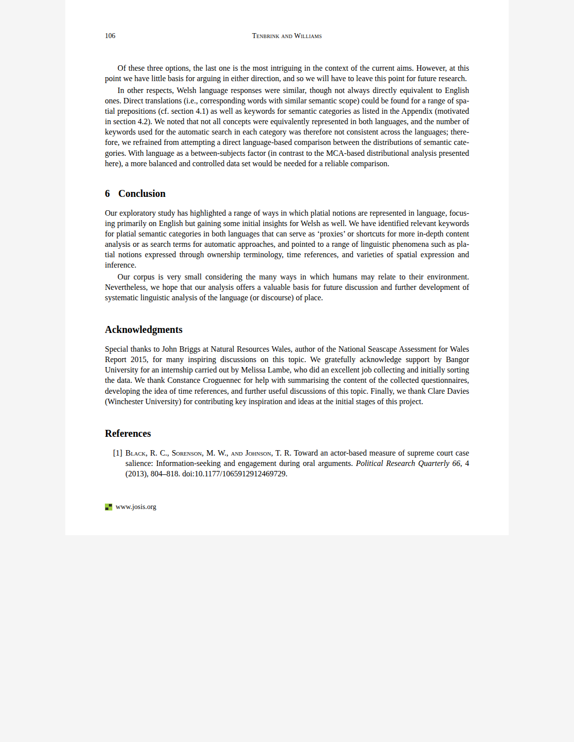106 Tenbrink and Williams
Of these three options, the last one is the most intriguing in the context of the current aims. However, at this point we have little basis for arguing in either direction, and so we will have to leave this point for future research.
In other respects, Welsh language responses were similar, though not always directly equivalent to English ones. Direct translations (i.e., corresponding words with similar semantic scope) could be found for a range of spatial prepositions (cf. section 4.1) as well as keywords for semantic categories as listed in the Appendix (motivated in section 4.2). We noted that not all concepts were equivalently represented in both languages, and the number of keywords used for the automatic search in each category was therefore not consistent across the languages; therefore, we refrained from attempting a direct language-based comparison between the distributions of semantic categories. With language as a between-subjects factor (in contrast to the MCA-based distributional analysis presented here), a more balanced and controlled data set would be needed for a reliable comparison.
6 Conclusion
Our exploratory study has highlighted a range of ways in which platial notions are represented in language, focusing primarily on English but gaining some initial insights for Welsh as well. We have identified relevant keywords for platial semantic categories in both languages that can serve as ‘proxies’ or shortcuts for more in-depth content analysis or as search terms for automatic approaches, and pointed to a range of linguistic phenomena such as platial notions expressed through ownership terminology, time references, and varieties of spatial expression and inference.
Our corpus is very small considering the many ways in which humans may relate to their environment. Nevertheless, we hope that our analysis offers a valuable basis for future discussion and further development of systematic linguistic analysis of the language (or discourse) of place.
Acknowledgments
Special thanks to John Briggs at Natural Resources Wales, author of the National Seascape Assessment for Wales Report 2015, for many inspiring discussions on this topic. We gratefully acknowledge support by Bangor University for an internship carried out by Melissa Lambe, who did an excellent job collecting and initially sorting the data. We thank Constance Croguennec for help with summarising the content of the collected questionnaires, developing the idea of time references, and further useful discussions of this topic. Finally, we thank Clare Davies (Winchester University) for contributing key inspiration and ideas at the initial stages of this project.
References
[1] Black, R. C., Sorenson, M. W., and Johnson, T. R. Toward an actor-based measure of supreme court case salience: Information-seeking and engagement during oral arguments. Political Research Quarterly 66, 4 (2013), 804–818. doi:10.1177/1065912912469729.
www.josis.org